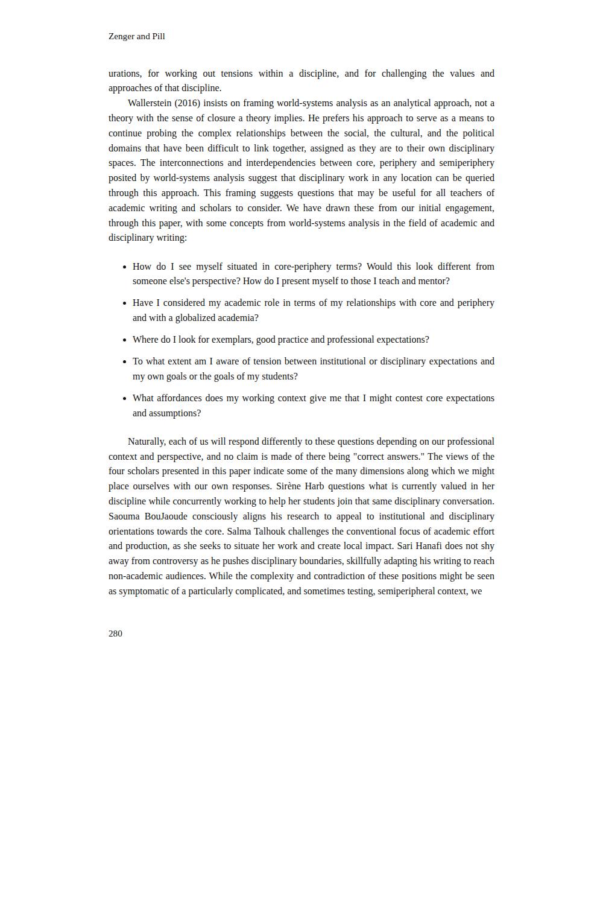Zenger and Pill
urations, for working out tensions within a discipline, and for challenging the values and approaches of that discipline.
Wallerstein (2016) insists on framing world-systems analysis as an analytical approach, not a theory with the sense of closure a theory implies. He prefers his approach to serve as a means to continue probing the complex relationships between the social, the cultural, and the political domains that have been difficult to link together, assigned as they are to their own disciplinary spaces. The interconnections and interdependencies between core, periphery and semiperiphery posited by world-systems analysis suggest that disciplinary work in any location can be queried through this approach. This framing suggests questions that may be useful for all teachers of academic writing and scholars to consider. We have drawn these from our initial engagement, through this paper, with some concepts from world-systems analysis in the field of academic and disciplinary writing:
How do I see myself situated in core-periphery terms? Would this look different from someone else's perspective? How do I present myself to those I teach and mentor?
Have I considered my academic role in terms of my relationships with core and periphery and with a globalized academia?
Where do I look for exemplars, good practice and professional expectations?
To what extent am I aware of tension between institutional or disciplinary expectations and my own goals or the goals of my students?
What affordances does my working context give me that I might contest core expectations and assumptions?
Naturally, each of us will respond differently to these questions depending on our professional context and perspective, and no claim is made of there being "correct answers." The views of the four scholars presented in this paper indicate some of the many dimensions along which we might place ourselves with our own responses. Sirène Harb questions what is currently valued in her discipline while concurrently working to help her students join that same disciplinary conversation. Saouma BouJaoude consciously aligns his research to appeal to institutional and disciplinary orientations towards the core. Salma Talhouk challenges the conventional focus of academic effort and production, as she seeks to situate her work and create local impact. Sari Hanafi does not shy away from controversy as he pushes disciplinary boundaries, skillfully adapting his writing to reach non-academic audiences. While the complexity and contradiction of these positions might be seen as symptomatic of a particularly complicated, and sometimes testing, semiperipheral context, we
280